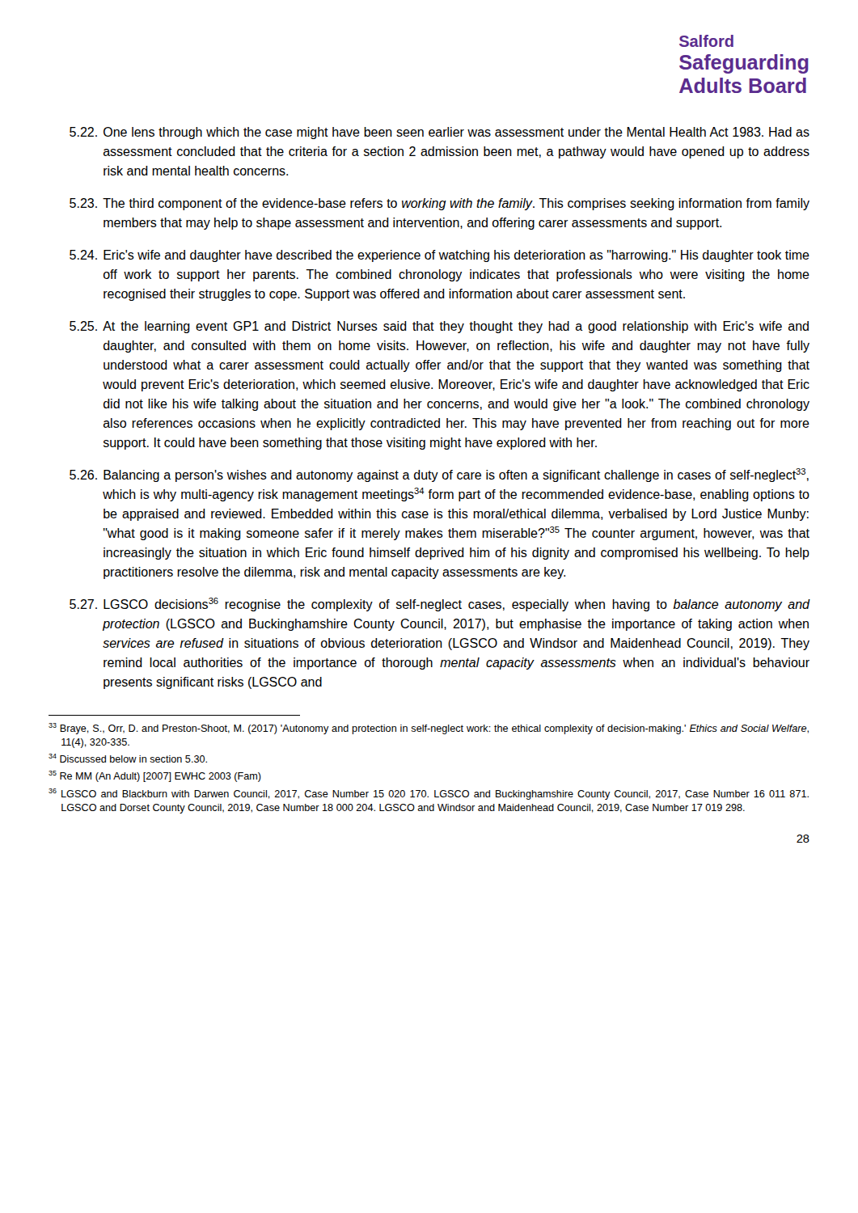Salford
Safeguarding
Adults Board
5.22.
One lens through which the case might have been seen earlier was assessment under the Mental Health Act 1983. Had as assessment concluded that the criteria for a section 2 admission been met, a pathway would have opened up to address risk and mental health concerns.
5.23.
The third component of the evidence-base refers to working with the family. This comprises seeking information from family members that may help to shape assessment and intervention, and offering carer assessments and support.
5.24.
Eric's wife and daughter have described the experience of watching his deterioration as "harrowing." His daughter took time off work to support her parents. The combined chronology indicates that professionals who were visiting the home recognised their struggles to cope. Support was offered and information about carer assessment sent.
5.25.
At the learning event GP1 and District Nurses said that they thought they had a good relationship with Eric's wife and daughter, and consulted with them on home visits. However, on reflection, his wife and daughter may not have fully understood what a carer assessment could actually offer and/or that the support that they wanted was something that would prevent Eric's deterioration, which seemed elusive. Moreover, Eric's wife and daughter have acknowledged that Eric did not like his wife talking about the situation and her concerns, and would give her "a look." The combined chronology also references occasions when he explicitly contradicted her. This may have prevented her from reaching out for more support. It could have been something that those visiting might have explored with her.
5.26.
Balancing a person's wishes and autonomy against a duty of care is often a significant challenge in cases of self-neglect33, which is why multi-agency risk management meetings34 form part of the recommended evidence-base, enabling options to be appraised and reviewed. Embedded within this case is this moral/ethical dilemma, verbalised by Lord Justice Munby: "what good is it making someone safer if it merely makes them miserable?"35 The counter argument, however, was that increasingly the situation in which Eric found himself deprived him of his dignity and compromised his wellbeing. To help practitioners resolve the dilemma, risk and mental capacity assessments are key.
5.27.
LGSCO decisions36 recognise the complexity of self-neglect cases, especially when having to balance autonomy and protection (LGSCO and Buckinghamshire County Council, 2017), but emphasise the importance of taking action when services are refused in situations of obvious deterioration (LGSCO and Windsor and Maidenhead Council, 2019). They remind local authorities of the importance of thorough mental capacity assessments when an individual's behaviour presents significant risks (LGSCO and
33 Braye, S., Orr, D. and Preston-Shoot, M. (2017) 'Autonomy and protection in self-neglect work: the ethical complexity of decision-making.' Ethics and Social Welfare, 11(4), 320-335.
34 Discussed below in section 5.30.
35 Re MM (An Adult) [2007] EWHC 2003 (Fam)
36 LGSCO and Blackburn with Darwen Council, 2017, Case Number 15 020 170. LGSCO and Buckinghamshire County Council, 2017, Case Number 16 011 871. LGSCO and Dorset County Council, 2019, Case Number 18 000 204. LGSCO and Windsor and Maidenhead Council, 2019, Case Number 17 019 298.
28